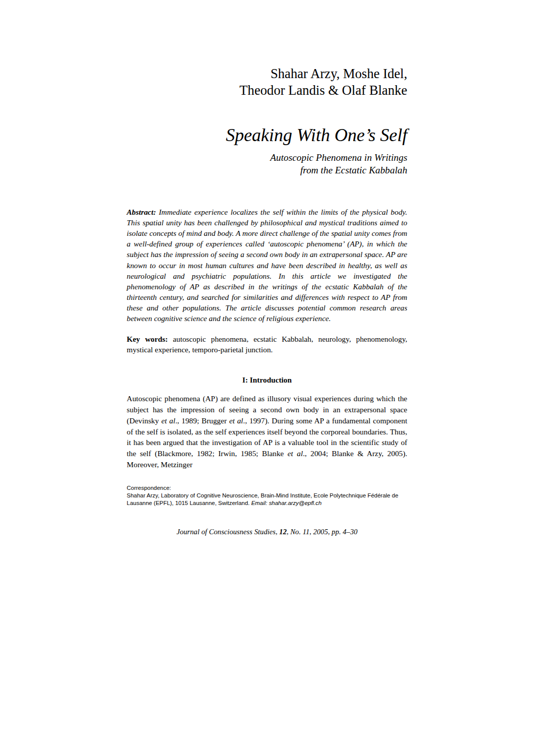Shahar Arzy, Moshe Idel,
Theodor Landis & Olaf Blanke
Speaking With One’s Self
Autoscopic Phenomena in Writings
from the Ecstatic Kabbalah
Abstract: Immediate experience localizes the self within the limits of the physical body. This spatial unity has been challenged by philosophical and mystical traditions aimed to isolate concepts of mind and body. A more direct challenge of the spatial unity comes from a well-defined group of experiences called ‘autoscopic phenomena’ (AP), in which the subject has the impression of seeing a second own body in an extrapersonal space. AP are known to occur in most human cultures and have been described in healthy, as well as neurological and psychiatric populations. In this article we investigated the phenomenology of AP as described in the writings of the ecstatic Kabbalah of the thirteenth century, and searched for similarities and differences with respect to AP from these and other populations. The article discusses potential common research areas between cognitive science and the science of religious experience.
Key words: autoscopic phenomena, ecstatic Kabbalah, neurology, phenomenology, mystical experience, temporo-parietal junction.
I: Introduction
Autoscopic phenomena (AP) are defined as illusory visual experiences during which the subject has the impression of seeing a second own body in an extrapersonal space (Devinsky et al., 1989; Brugger et al., 1997). During some AP a fundamental component of the self is isolated, as the self experiences itself beyond the corporeal boundaries. Thus, it has been argued that the investigation of AP is a valuable tool in the scientific study of the self (Blackmore, 1982; Irwin, 1985; Blanke et al., 2004; Blanke & Arzy, 2005). Moreover, Metzinger
Correspondence: Shahar Arzy, Laboratory of Cognitive Neuroscience, Brain-Mind Institute, Ecole Polytechnique Fédérale de Lausanne (EPFL), 1015 Lausanne, Switzerland. Email: shahar.arzy@epfl.ch
Journal of Consciousness Studies, 12, No. 11, 2005, pp. 4–30